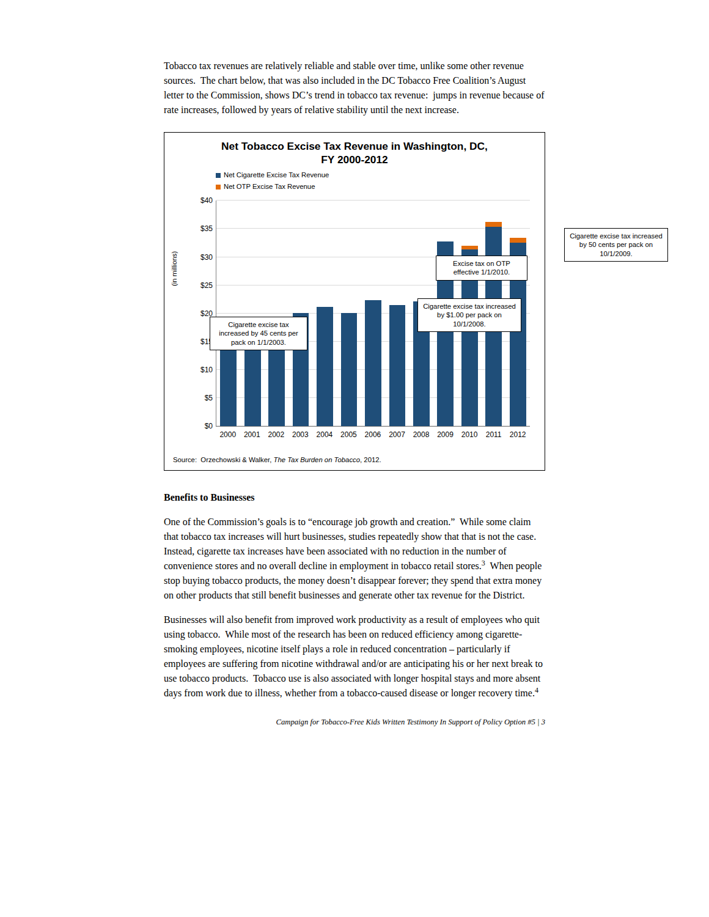Tobacco tax revenues are relatively reliable and stable over time, unlike some other revenue sources. The chart below, that was also included in the DC Tobacco Free Coalition’s August letter to the Commission, shows DC’s trend in tobacco tax revenue: jumps in revenue because of rate increases, followed by years of relative stability until the next increase.
Net Tobacco Excise Tax Revenue in Washington, DC,
FY 2000-2012
Net Cigarette Excise Tax Revenue
Net OTP Excise Tax Revenue
Cigarette excise tax increased by 45 cents per pack on 1/1/2003.
Cigarette excise tax increased by $1.00 per pack on 10/1/2008.
Excise tax on OTP effective 1/1/2010.
Cigarette excise tax increased by 50 cents per pack on 10/1/2009.
(in millions)
$40
$35
$30
$25
$20
$15
$10
$5
$0
2000200120022003200420052006200720082009201020112012
Source: Orzechowski & Walker, The Tax Burden on Tobacco, 2012.
Benefits to Businesses
One of the Commission’s goals is to “encourage job growth and creation.” While some claim that tobacco tax increases will hurt businesses, studies repeatedly show that that is not the case. Instead, cigarette tax increases have been associated with no reduction in the number of convenience stores and no overall decline in employment in tobacco retail stores.3 When people stop buying tobacco products, the money doesn’t disappear forever; they spend that extra money on other products that still benefit businesses and generate other tax revenue for the District.
Businesses will also benefit from improved work productivity as a result of employees who quit using tobacco. While most of the research has been on reduced efficiency among cigarette-smoking employees, nicotine itself plays a role in reduced concentration – particularly if employees are suffering from nicotine withdrawal and/or are anticipating his or her next break to use tobacco products. Tobacco use is also associated with longer hospital stays and more absent days from work due to illness, whether from a tobacco-caused disease or longer recovery time.4
Campaign for Tobacco-Free Kids Written Testimony In Support of Policy Option #5 | 3